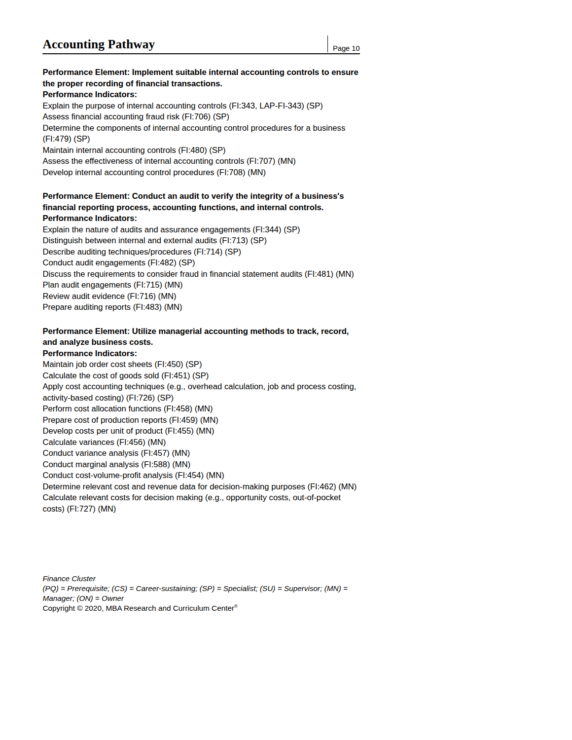Accounting Pathway
Page 10
Performance Element: Implement suitable internal accounting controls to ensure the proper recording of financial transactions.
Performance Indicators:
Explain the purpose of internal accounting controls (FI:343, LAP-FI-343) (SP)
Assess financial accounting fraud risk (FI:706) (SP)
Determine the components of internal accounting control procedures for a business (FI:479) (SP)
Maintain internal accounting controls (FI:480) (SP)
Assess the effectiveness of internal accounting controls (FI:707) (MN)
Develop internal accounting control procedures (FI:708) (MN)
Performance Element: Conduct an audit to verify the integrity of a business's financial reporting process, accounting functions, and internal controls.
Performance Indicators:
Explain the nature of audits and assurance engagements (FI:344) (SP)
Distinguish between internal and external audits (FI:713) (SP)
Describe auditing techniques/procedures (FI:714) (SP)
Conduct audit engagements (FI:482) (SP)
Discuss the requirements to consider fraud in financial statement audits (FI:481) (MN)
Plan audit engagements (FI:715) (MN)
Review audit evidence (FI:716) (MN)
Prepare auditing reports (FI:483) (MN)
Performance Element: Utilize managerial accounting methods to track, record, and analyze business costs.
Performance Indicators:
Maintain job order cost sheets (FI:450) (SP)
Calculate the cost of goods sold (FI:451) (SP)
Apply cost accounting techniques (e.g., overhead calculation, job and process costing, activity-based costing) (FI:726) (SP)
Perform cost allocation functions (FI:458) (MN)
Prepare cost of production reports (FI:459) (MN)
Develop costs per unit of product (FI:455) (MN)
Calculate variances (FI:456) (MN)
Conduct variance analysis (FI:457) (MN)
Conduct marginal analysis (FI:588) (MN)
Conduct cost-volume-profit analysis (FI:454) (MN)
Determine relevant cost and revenue data for decision-making purposes (FI:462) (MN)
Calculate relevant costs for decision making (e.g., opportunity costs, out-of-pocket costs) (FI:727) (MN)
Finance Cluster
(PQ) = Prerequisite; (CS) = Career-sustaining; (SP) = Specialist; (SU) = Supervisor; (MN) = Manager; (ON) = Owner
Copyright © 2020, MBA Research and Curriculum Center®